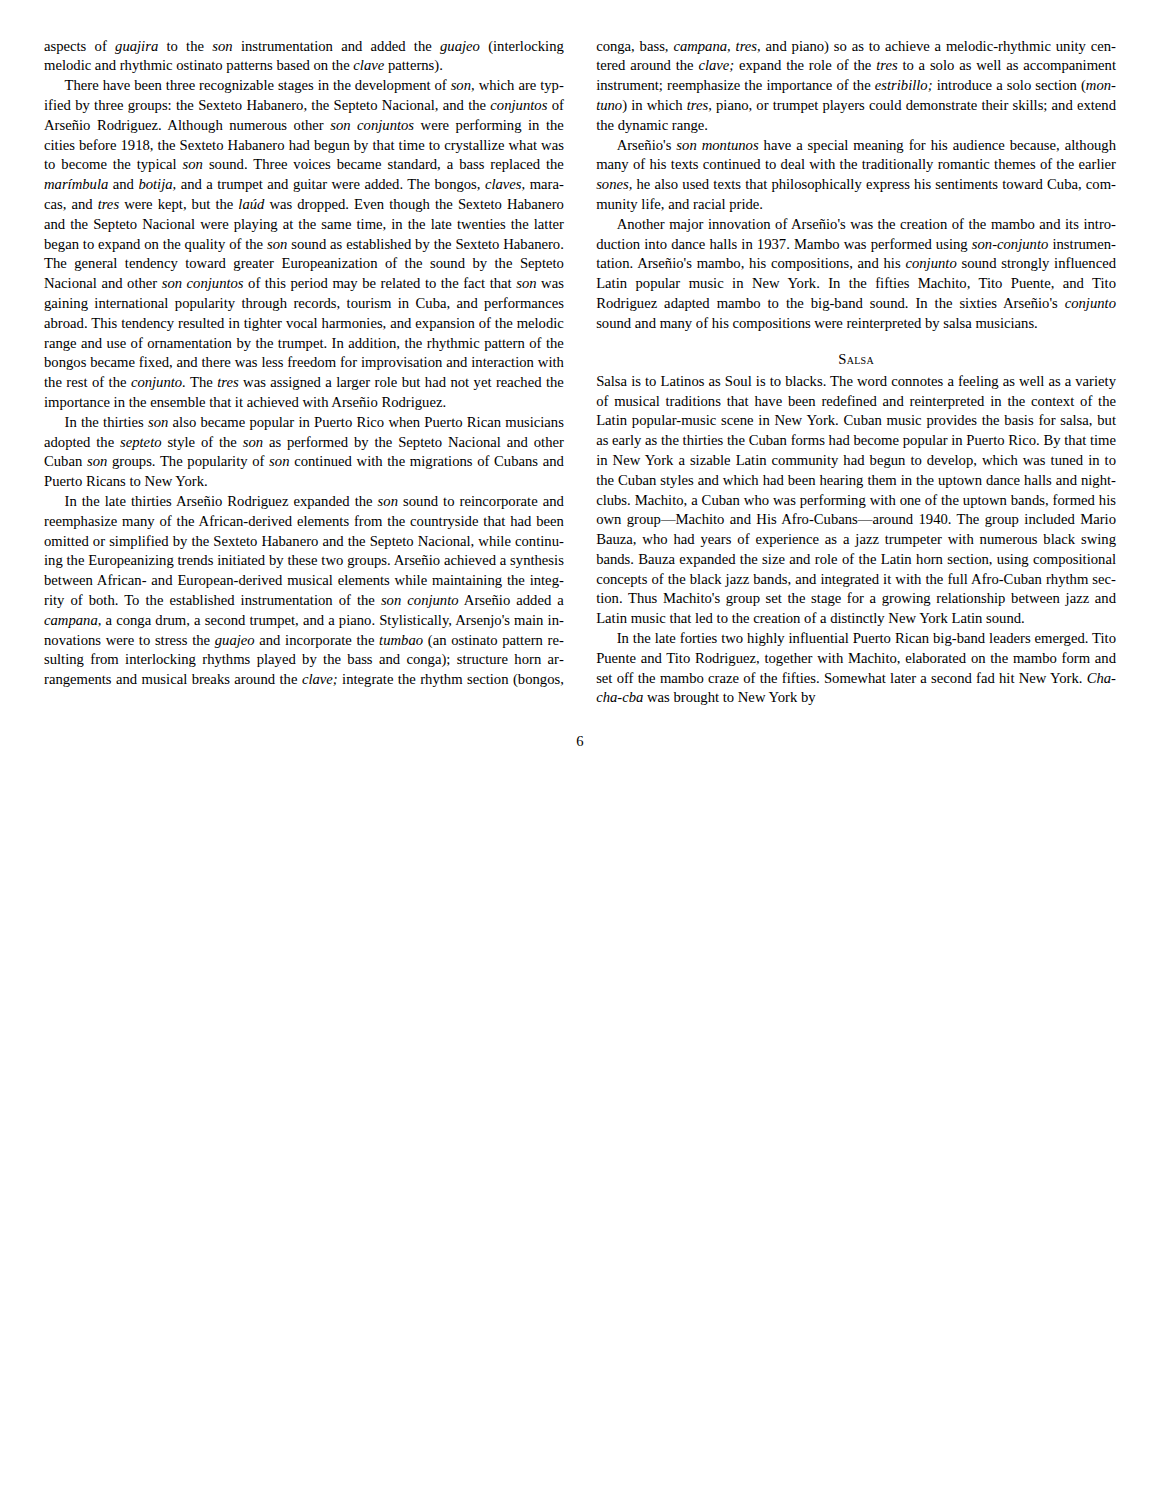aspects of guajira to the son instrumentation and added the guajeo (interlocking melodic and rhythmic ostinato patterns based on the clave patterns).
There have been three recognizable stages in the development of son, which are typified by three groups: the Sexteto Habanero, the Septeto Nacional, and the conjuntos of Arseñio Rodriguez. Although numerous other son conjuntos were performing in the cities before 1918, the Sexteto Habanero had begun by that time to crystallize what was to become the typical son sound. Three voices became standard, a bass replaced the marímbula and botija, and a trumpet and guitar were added. The bongos, claves, maracas, and tres were kept, but the laúd was dropped. Even though the Sexteto Habanero and the Septeto Nacional were playing at the same time, in the late twenties the latter began to expand on the quality of the son sound as established by the Sexteto Habanero. The general tendency toward greater Europeanization of the sound by the Septeto Nacional and other son conjuntos of this period may be related to the fact that son was gaining international popularity through records, tourism in Cuba, and performances abroad. This tendency resulted in tighter vocal harmonies, and expansion of the melodic range and use of ornamentation by the trumpet. In addition, the rhythmic pattern of the bongos became fixed, and there was less freedom for improvisation and interaction with the rest of the conjunto. The tres was assigned a larger role but had not yet reached the importance in the ensemble that it achieved with Arseñio Rodriguez.
In the thirties son also became popular in Puerto Rico when Puerto Rican musicians adopted the septeto style of the son as performed by the Septeto Nacional and other Cuban son groups. The popularity of son continued with the migrations of Cubans and Puerto Ricans to New York.
In the late thirties Arseñio Rodriguez expanded the son sound to reincorporate and reemphasize many of the African-derived elements from the countryside that had been omitted or simplified by the Sexteto Habanero and the Septeto Nacional, while continuing the Europeanizing trends initiated by these two groups. Arseñio achieved a synthesis between African- and European-derived musical elements while maintaining the integrity of both. To the established instrumentation of the son conjunto Arseñio added a campana, a conga drum, a second trumpet, and a piano. Stylistically, Arsenjo's main innovations were to stress the guajeo and incorporate the tumbao (an ostinato pattern resulting from interlocking rhythms played by the bass and conga); structure horn arrangements and musical breaks around the clave; integrate the rhythm section (bongos, conga, bass, campana, tres, and piano) so as to achieve a melodic-rhythmic unity centered around the clave; expand the role of the tres to a solo as well as accompaniment instrument; reemphasize the importance of the estribillo; introduce a solo section (montuno) in which tres, piano, or trumpet players could demonstrate their skills; and extend the dynamic range.
Arseñio's son montunos have a special meaning for his audience because, although many of his texts continued to deal with the traditionally romantic themes of the earlier sones, he also used texts that philosophically express his sentiments toward Cuba, community life, and racial pride.
Another major innovation of Arseñio's was the creation of the mambo and its introduction into dance halls in 1937. Mambo was performed using son-conjunto instrumentation. Arseñio's mambo, his compositions, and his conjunto sound strongly influenced Latin popular music in New York. In the fifties Machito, Tito Puente, and Tito Rodriguez adapted mambo to the big-band sound. In the sixties Arseñio's conjunto sound and many of his compositions were reinterpreted by salsa musicians.
Salsa
Salsa is to Latinos as Soul is to blacks. The word connotes a feeling as well as a variety of musical traditions that have been redefined and reinterpreted in the context of the Latin popular-music scene in New York. Cuban music provides the basis for salsa, but as early as the thirties the Cuban forms had become popular in Puerto Rico. By that time in New York a sizable Latin community had begun to develop, which was tuned in to the Cuban styles and which had been hearing them in the uptown dance halls and nightclubs. Machito, a Cuban who was performing with one of the uptown bands, formed his own group—Machito and His Afro-Cubans—around 1940. The group included Mario Bauza, who had years of experience as a jazz trumpeter with numerous black swing bands. Bauza expanded the size and role of the Latin horn section, using compositional concepts of the black jazz bands, and integrated it with the full Afro-Cuban rhythm section. Thus Machito's group set the stage for a growing relationship between jazz and Latin music that led to the creation of a distinctly New York Latin sound.
In the late forties two highly influential Puerto Rican big-band leaders emerged. Tito Puente and Tito Rodriguez, together with Machito, elaborated on the mambo form and set off the mambo craze of the fifties. Somewhat later a second fad hit New York. Cha-cha-cba was brought to New York by
6